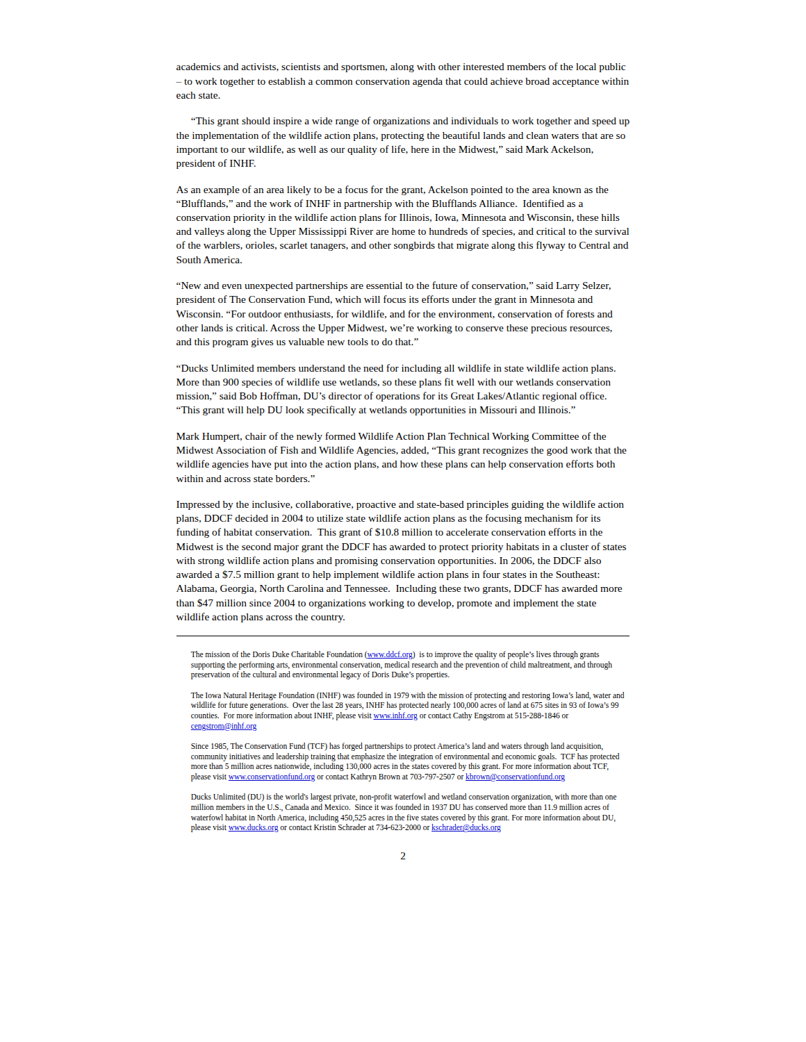academics and activists, scientists and sportsmen, along with other interested members of the local public – to work together to establish a common conservation agenda that could achieve broad acceptance within each state.
“This grant should inspire a wide range of organizations and individuals to work together and speed up the implementation of the wildlife action plans, protecting the beautiful lands and clean waters that are so important to our wildlife, as well as our quality of life, here in the Midwest,” said Mark Ackelson, president of INHF.
As an example of an area likely to be a focus for the grant, Ackelson pointed to the area known as the “Blufflands,” and the work of INHF in partnership with the Blufflands Alliance. Identified as a conservation priority in the wildlife action plans for Illinois, Iowa, Minnesota and Wisconsin, these hills and valleys along the Upper Mississippi River are home to hundreds of species, and critical to the survival of the warblers, orioles, scarlet tanagers, and other songbirds that migrate along this flyway to Central and South America.
“New and even unexpected partnerships are essential to the future of conservation,” said Larry Selzer, president of The Conservation Fund, which will focus its efforts under the grant in Minnesota and Wisconsin. “For outdoor enthusiasts, for wildlife, and for the environment, conservation of forests and other lands is critical. Across the Upper Midwest, we’re working to conserve these precious resources, and this program gives us valuable new tools to do that.”
“Ducks Unlimited members understand the need for including all wildlife in state wildlife action plans. More than 900 species of wildlife use wetlands, so these plans fit well with our wetlands conservation mission,” said Bob Hoffman, DU’s director of operations for its Great Lakes/Atlantic regional office. “This grant will help DU look specifically at wetlands opportunities in Missouri and Illinois.”
Mark Humpert, chair of the newly formed Wildlife Action Plan Technical Working Committee of the Midwest Association of Fish and Wildlife Agencies, added, “This grant recognizes the good work that the wildlife agencies have put into the action plans, and how these plans can help conservation efforts both within and across state borders.”
Impressed by the inclusive, collaborative, proactive and state-based principles guiding the wildlife action plans, DDCF decided in 2004 to utilize state wildlife action plans as the focusing mechanism for its funding of habitat conservation. This grant of $10.8 million to accelerate conservation efforts in the Midwest is the second major grant the DDCF has awarded to protect priority habitats in a cluster of states with strong wildlife action plans and promising conservation opportunities. In 2006, the DDCF also awarded a $7.5 million grant to help implement wildlife action plans in four states in the Southeast: Alabama, Georgia, North Carolina and Tennessee. Including these two grants, DDCF has awarded more than $47 million since 2004 to organizations working to develop, promote and implement the state wildlife action plans across the country.
The mission of the Doris Duke Charitable Foundation (www.ddcf.org) is to improve the quality of people’s lives through grants supporting the performing arts, environmental conservation, medical research and the prevention of child maltreatment, and through preservation of the cultural and environmental legacy of Doris Duke’s properties.
The Iowa Natural Heritage Foundation (INHF) was founded in 1979 with the mission of protecting and restoring Iowa’s land, water and wildlife for future generations. Over the last 28 years, INHF has protected nearly 100,000 acres of land at 675 sites in 93 of Iowa’s 99 counties. For more information about INHF, please visit www.inhf.org or contact Cathy Engstrom at 515-288-1846 or cengstrom@inhf.org
Since 1985, The Conservation Fund (TCF) has forged partnerships to protect America’s land and waters through land acquisition, community initiatives and leadership training that emphasize the integration of environmental and economic goals. TCF has protected more than 5 million acres nationwide, including 130,000 acres in the states covered by this grant. For more information about TCF, please visit www.conservationfund.org or contact Kathryn Brown at 703-797-2507 or kbrown@conservationfund.org
Ducks Unlimited (DU) is the world's largest private, non-profit waterfowl and wetland conservation organization, with more than one million members in the U.S., Canada and Mexico. Since it was founded in 1937 DU has conserved more than 11.9 million acres of waterfowl habitat in North America, including 450,525 acres in the five states covered by this grant. For more information about DU, please visit www.ducks.org or contact Kristin Schrader at 734-623-2000 or kschrader@ducks.org
2